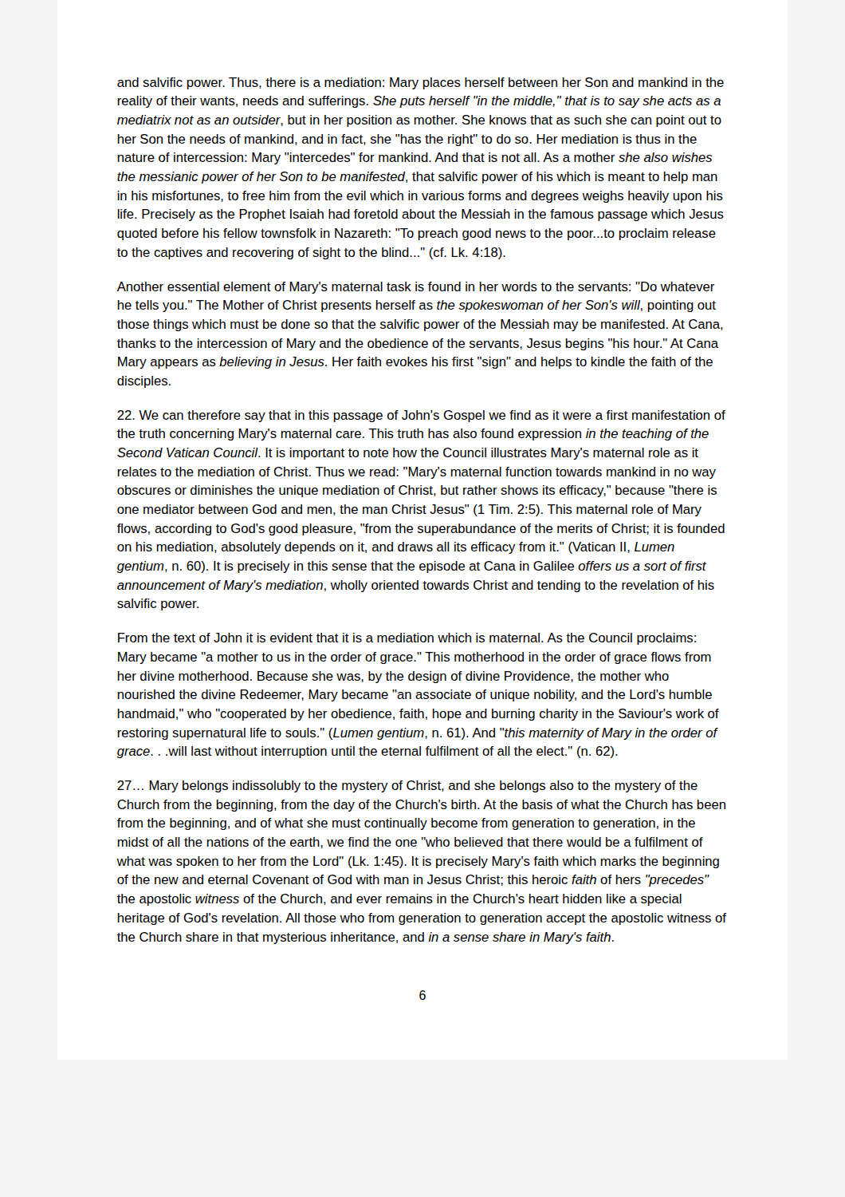and salvific power. Thus, there is a mediation: Mary places herself between her Son and mankind in the reality of their wants, needs and sufferings. She puts herself "in the middle," that is to say she acts as a mediatrix not as an outsider, but in her position as mother. She knows that as such she can point out to her Son the needs of mankind, and in fact, she "has the right" to do so. Her mediation is thus in the nature of intercession: Mary "intercedes" for mankind. And that is not all. As a mother she also wishes the messianic power of her Son to be manifested, that salvific power of his which is meant to help man in his misfortunes, to free him from the evil which in various forms and degrees weighs heavily upon his life. Precisely as the Prophet Isaiah had foretold about the Messiah in the famous passage which Jesus quoted before his fellow townsfolk in Nazareth: "To preach good news to the poor...to proclaim release to the captives and recovering of sight to the blind..." (cf. Lk. 4:18).
Another essential element of Mary's maternal task is found in her words to the servants: "Do whatever he tells you." The Mother of Christ presents herself as the spokeswoman of her Son's will, pointing out those things which must be done so that the salvific power of the Messiah may be manifested. At Cana, thanks to the intercession of Mary and the obedience of the servants, Jesus begins "his hour." At Cana Mary appears as believing in Jesus. Her faith evokes his first "sign" and helps to kindle the faith of the disciples.
22. We can therefore say that in this passage of John's Gospel we find as it were a first manifestation of the truth concerning Mary's maternal care. This truth has also found expression in the teaching of the Second Vatican Council. It is important to note how the Council illustrates Mary's maternal role as it relates to the mediation of Christ. Thus we read: "Mary's maternal function towards mankind in no way obscures or diminishes the unique mediation of Christ, but rather shows its efficacy," because "there is one mediator between God and men, the man Christ Jesus" (1 Tim. 2:5). This maternal role of Mary flows, according to God's good pleasure, "from the superabundance of the merits of Christ; it is founded on his mediation, absolutely depends on it, and draws all its efficacy from it." (Vatican II, Lumen gentium, n. 60). It is precisely in this sense that the episode at Cana in Galilee offers us a sort of first announcement of Mary's mediation, wholly oriented towards Christ and tending to the revelation of his salvific power.
From the text of John it is evident that it is a mediation which is maternal. As the Council proclaims: Mary became "a mother to us in the order of grace." This motherhood in the order of grace flows from her divine motherhood. Because she was, by the design of divine Providence, the mother who nourished the divine Redeemer, Mary became "an associate of unique nobility, and the Lord's humble handmaid," who "cooperated by her obedience, faith, hope and burning charity in the Saviour's work of restoring supernatural life to souls." (Lumen gentium, n. 61). And "this maternity of Mary in the order of grace. . .will last without interruption until the eternal fulfilment of all the elect." (n. 62).
27… Mary belongs indissolubly to the mystery of Christ, and she belongs also to the mystery of the Church from the beginning, from the day of the Church's birth. At the basis of what the Church has been from the beginning, and of what she must continually become from generation to generation, in the midst of all the nations of the earth, we find the one "who believed that there would be a fulfilment of what was spoken to her from the Lord" (Lk. 1:45). It is precisely Mary's faith which marks the beginning of the new and eternal Covenant of God with man in Jesus Christ; this heroic faith of hers "precedes" the apostolic witness of the Church, and ever remains in the Church's heart hidden like a special heritage of God's revelation. All those who from generation to generation accept the apostolic witness of the Church share in that mysterious inheritance, and in a sense share in Mary's faith.
6